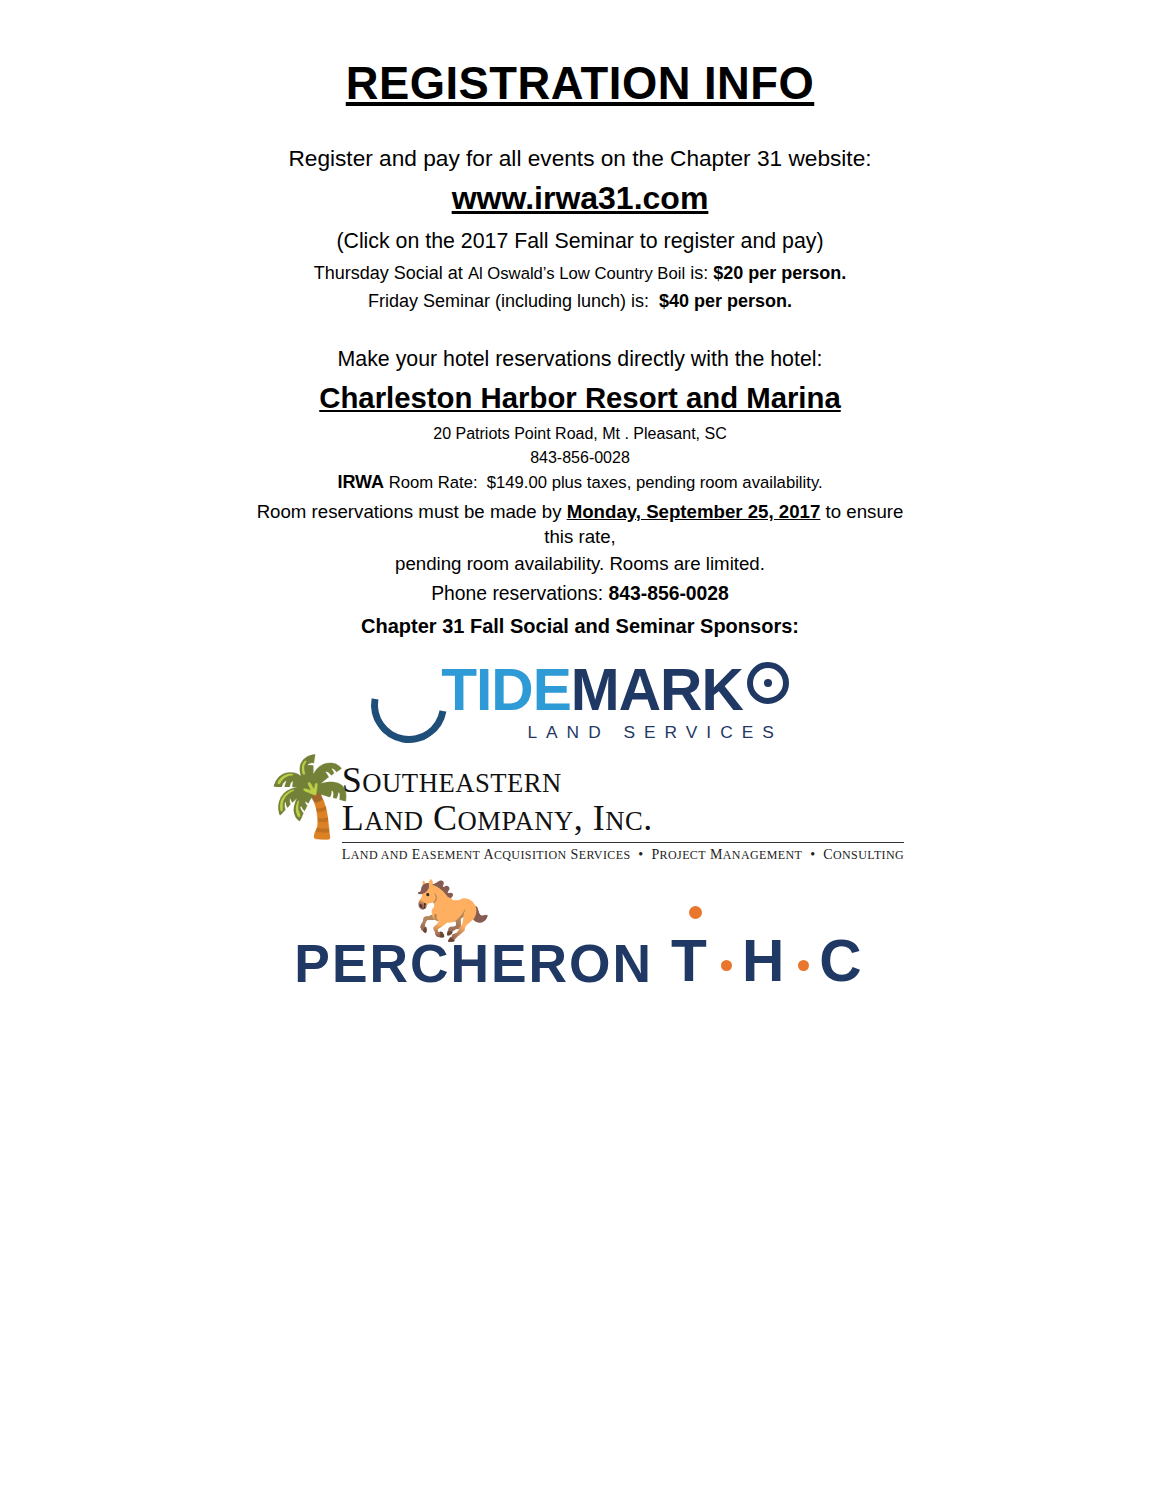REGISTRATION INFO
Register and pay for all events on the Chapter 31 website:
www.irwa31.com
(Click on the 2017 Fall Seminar to register and pay)
Thursday Social at Al Oswald’s Low Country Boil is: $20 per person.
Friday Seminar (including lunch) is: $40 per person.
Make your hotel reservations directly with the hotel:
Charleston Harbor Resort and Marina
20 Patriots Point Road, Mt . Pleasant, SC
843-856-0028
IRWA Room Rate: $149.00 plus taxes, pending room availability.
Room reservations must be made by Monday, September 25, 2017 to ensure this rate,
pending room availability. Rooms are limited.
Phone reservations: 843-856-0028
Chapter 31 Fall Social and Seminar Sponsors:
TIDE MARK
LAND SERVICES
🌴
SOUTHEASTERN
LAND COMPANY, INC.
LAND AND EASEMENT ACQUISITION SERVICES • PROJECT MANAGEMENT • CONSULTING
🐎
PERCHERON
T H C